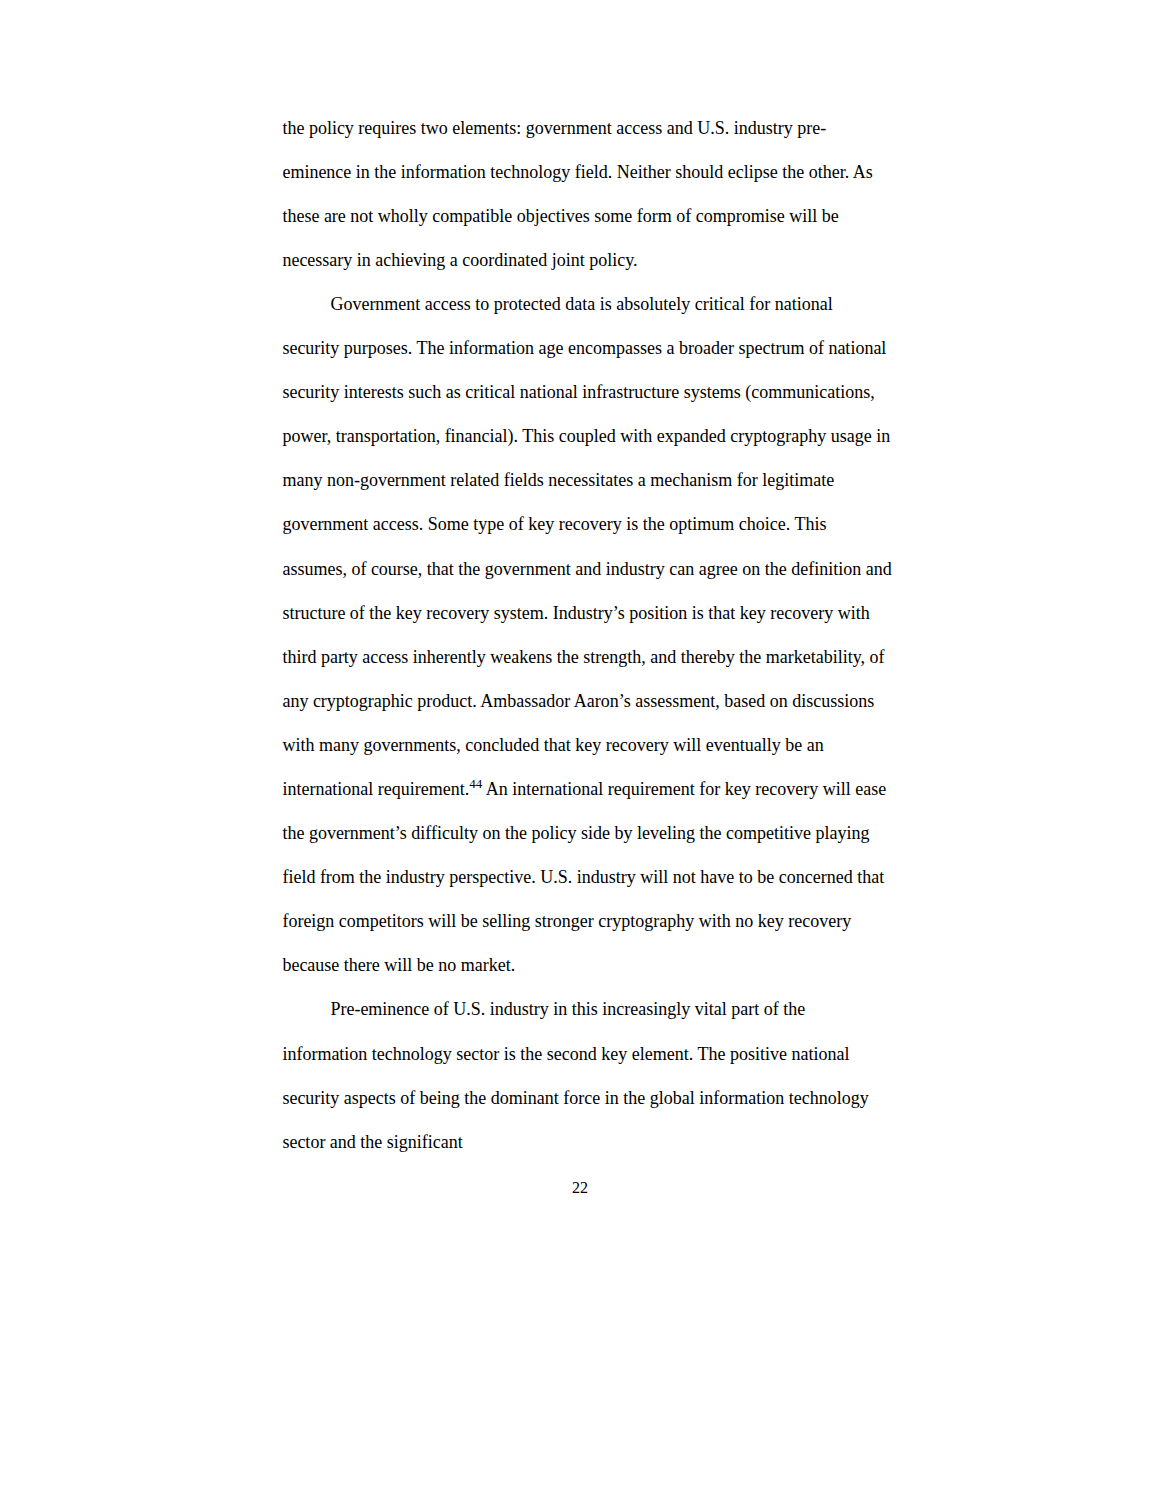the policy requires two elements: government access and U.S. industry pre-eminence in the information technology field. Neither should eclipse the other. As these are not wholly compatible objectives some form of compromise will be necessary in achieving a coordinated joint policy.
Government access to protected data is absolutely critical for national security purposes. The information age encompasses a broader spectrum of national security interests such as critical national infrastructure systems (communications, power, transportation, financial). This coupled with expanded cryptography usage in many non-government related fields necessitates a mechanism for legitimate government access. Some type of key recovery is the optimum choice. This assumes, of course, that the government and industry can agree on the definition and structure of the key recovery system. Industry’s position is that key recovery with third party access inherently weakens the strength, and thereby the marketability, of any cryptographic product. Ambassador Aaron’s assessment, based on discussions with many governments, concluded that key recovery will eventually be an international requirement.44 An international requirement for key recovery will ease the government’s difficulty on the policy side by leveling the competitive playing field from the industry perspective. U.S. industry will not have to be concerned that foreign competitors will be selling stronger cryptography with no key recovery because there will be no market.
Pre-eminence of U.S. industry in this increasingly vital part of the information technology sector is the second key element. The positive national security aspects of being the dominant force in the global information technology sector and the significant
22